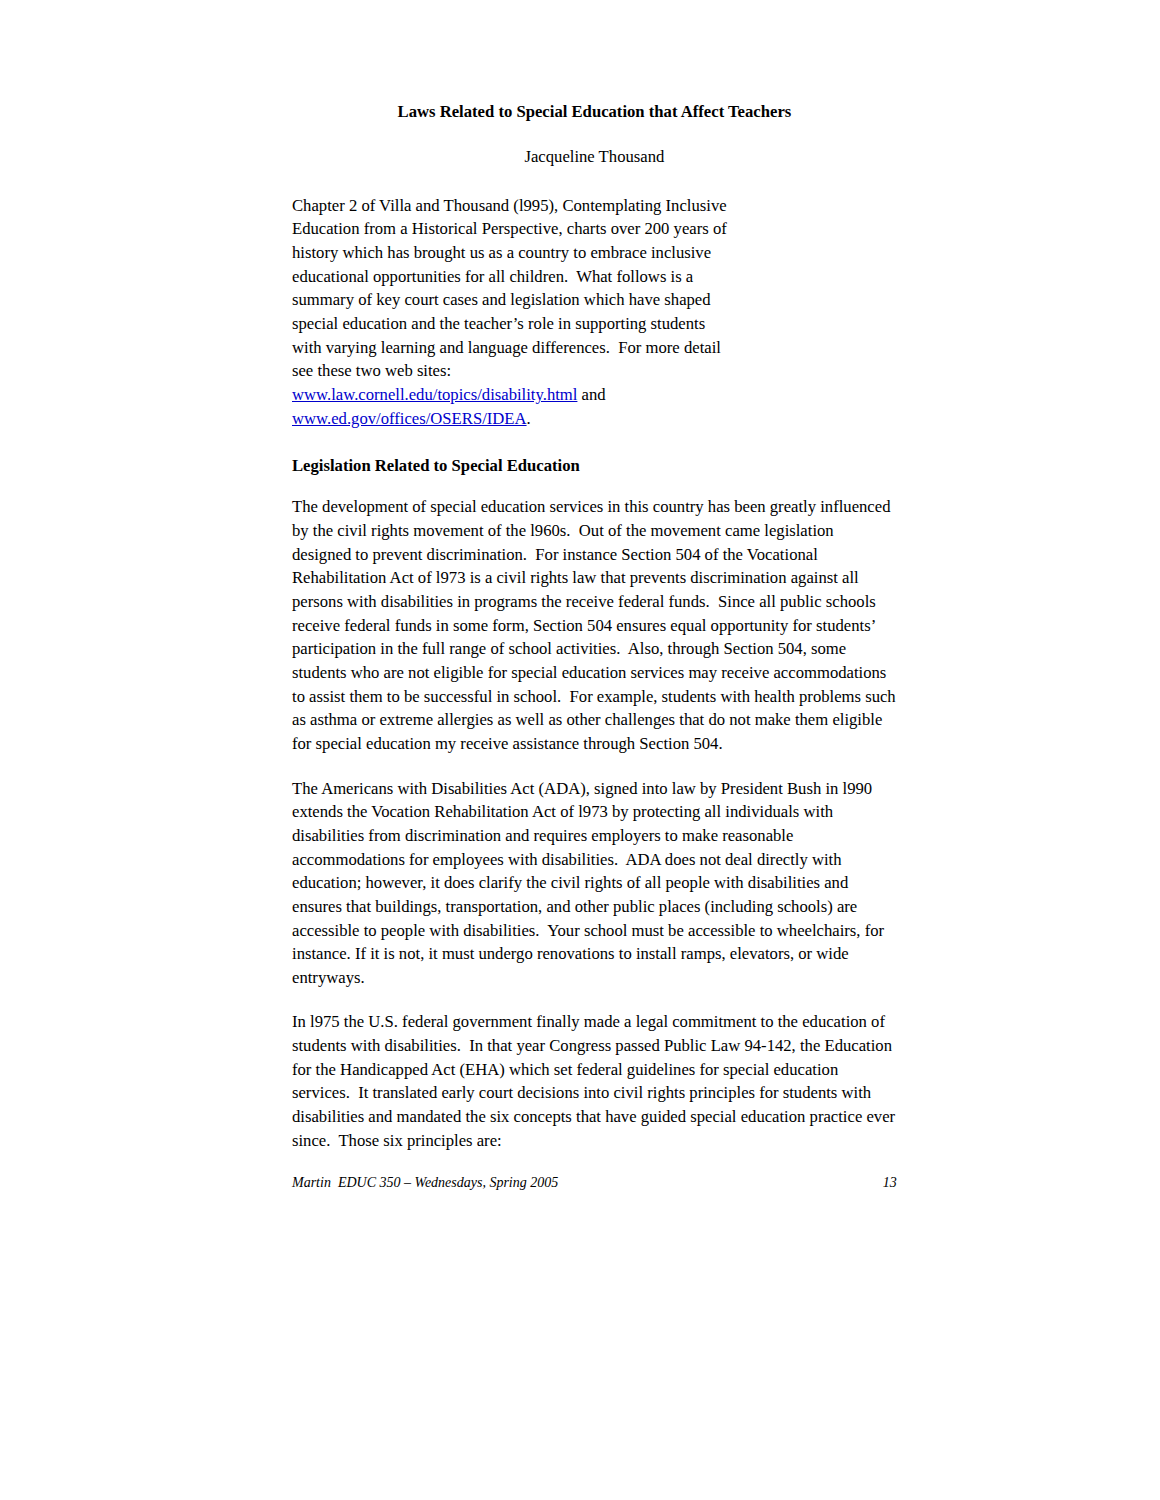Laws Related to Special Education that Affect Teachers
Jacqueline Thousand
Chapter 2 of Villa and Thousand (l995), Contemplating Inclusive Education from a Historical Perspective, charts over 200 years of history which has brought us as a country to embrace inclusive educational opportunities for all children. What follows is a summary of key court cases and legislation which have shaped special education and the teacher’s role in supporting students with varying learning and language differences. For more detail see these two web sites: www.law.cornell.edu/topics/disability.html and www.ed.gov/offices/OSERS/IDEA.
Legislation Related to Special Education
The development of special education services in this country has been greatly influenced by the civil rights movement of the l960s. Out of the movement came legislation designed to prevent discrimination. For instance Section 504 of the Vocational Rehabilitation Act of l973 is a civil rights law that prevents discrimination against all persons with disabilities in programs the receive federal funds. Since all public schools receive federal funds in some form, Section 504 ensures equal opportunity for students’ participation in the full range of school activities. Also, through Section 504, some students who are not eligible for special education services may receive accommodations to assist them to be successful in school. For example, students with health problems such as asthma or extreme allergies as well as other challenges that do not make them eligible for special education my receive assistance through Section 504.
The Americans with Disabilities Act (ADA), signed into law by President Bush in l990 extends the Vocation Rehabilitation Act of l973 by protecting all individuals with disabilities from discrimination and requires employers to make reasonable accommodations for employees with disabilities. ADA does not deal directly with education; however, it does clarify the civil rights of all people with disabilities and ensures that buildings, transportation, and other public places (including schools) are accessible to people with disabilities. Your school must be accessible to wheelchairs, for instance. If it is not, it must undergo renovations to install ramps, elevators, or wide entryways.
In l975 the U.S. federal government finally made a legal commitment to the education of students with disabilities. In that year Congress passed Public Law 94-142, the Education for the Handicapped Act (EHA) which set federal guidelines for special education services. It translated early court decisions into civil rights principles for students with disabilities and mandated the six concepts that have guided special education practice ever since. Those six principles are:
Martin EDUC 350 – Wednesdays, Spring 2005 13